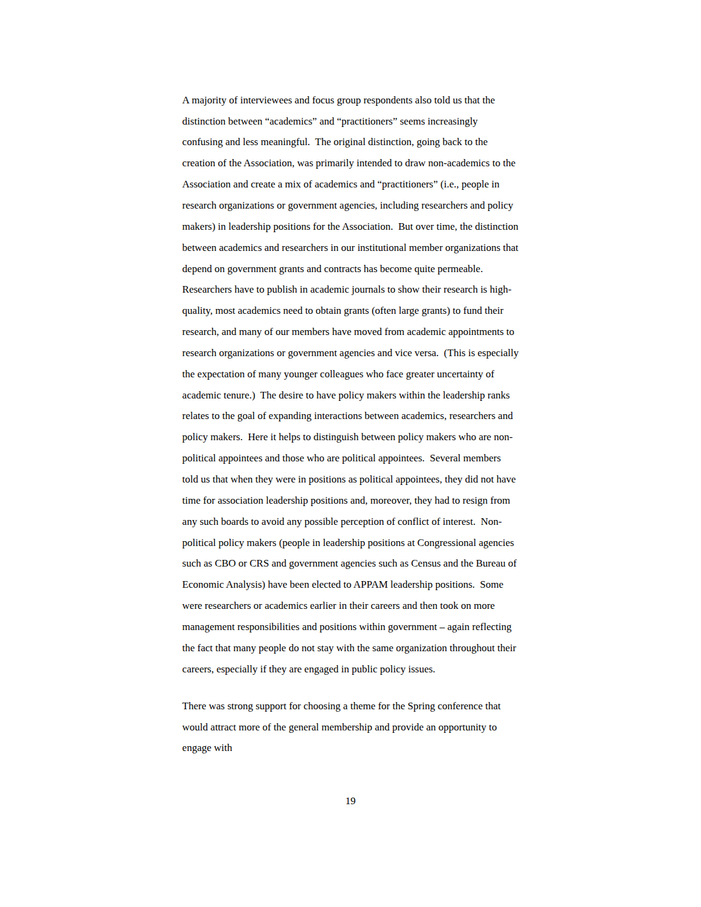A majority of interviewees and focus group respondents also told us that the distinction between “academics” and “practitioners” seems increasingly confusing and less meaningful. The original distinction, going back to the creation of the Association, was primarily intended to draw non-academics to the Association and create a mix of academics and “practitioners” (i.e., people in research organizations or government agencies, including researchers and policy makers) in leadership positions for the Association. But over time, the distinction between academics and researchers in our institutional member organizations that depend on government grants and contracts has become quite permeable. Researchers have to publish in academic journals to show their research is high-quality, most academics need to obtain grants (often large grants) to fund their research, and many of our members have moved from academic appointments to research organizations or government agencies and vice versa. (This is especially the expectation of many younger colleagues who face greater uncertainty of academic tenure.) The desire to have policy makers within the leadership ranks relates to the goal of expanding interactions between academics, researchers and policy makers. Here it helps to distinguish between policy makers who are non-political appointees and those who are political appointees. Several members told us that when they were in positions as political appointees, they did not have time for association leadership positions and, moreover, they had to resign from any such boards to avoid any possible perception of conflict of interest. Non-political policy makers (people in leadership positions at Congressional agencies such as CBO or CRS and government agencies such as Census and the Bureau of Economic Analysis) have been elected to APPAM leadership positions. Some were researchers or academics earlier in their careers and then took on more management responsibilities and positions within government – again reflecting the fact that many people do not stay with the same organization throughout their careers, especially if they are engaged in public policy issues.
There was strong support for choosing a theme for the Spring conference that would attract more of the general membership and provide an opportunity to engage with
19